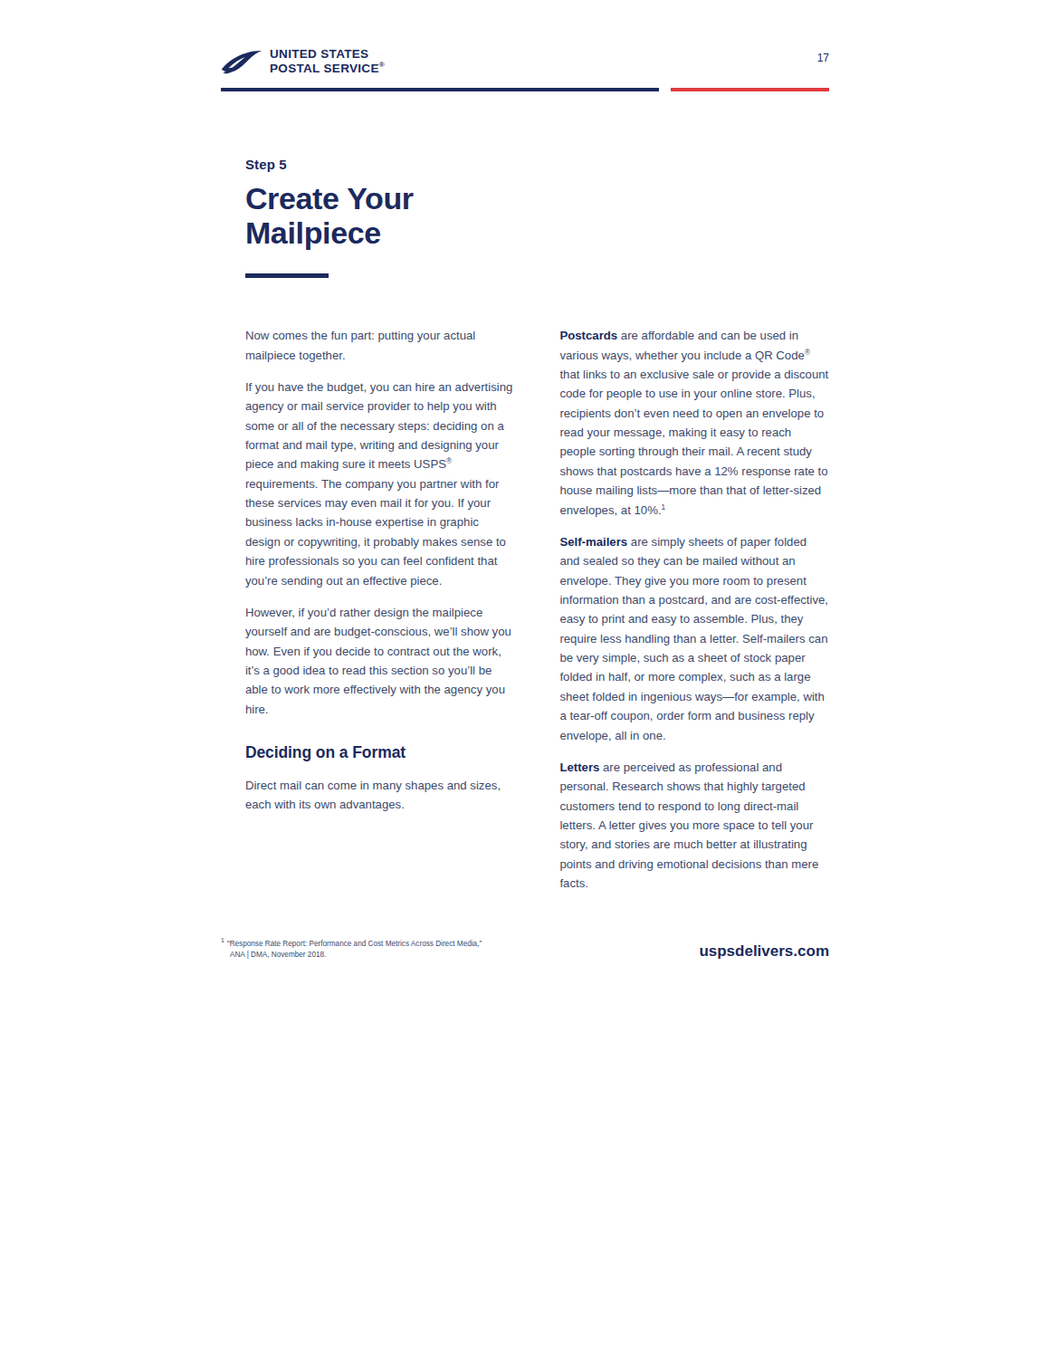UNITED STATES POSTAL SERVICE®
17
Step 5
Create Your
Mailpiece
Now comes the fun part: putting your actual mailpiece together.
If you have the budget, you can hire an advertising agency or mail service provider to help you with some or all of the necessary steps: deciding on a format and mail type, writing and designing your piece and making sure it meets USPS® requirements. The company you partner with for these services may even mail it for you. If your business lacks in-house expertise in graphic design or copywriting, it probably makes sense to hire professionals so you can feel confident that you’re sending out an effective piece.
However, if you’d rather design the mailpiece yourself and are budget-conscious, we’ll show you how. Even if you decide to contract out the work, it’s a good idea to read this section so you’ll be able to work more effectively with the agency you hire.
Deciding on a Format
Direct mail can come in many shapes and sizes, each with its own advantages.
Postcards are affordable and can be used in various ways, whether you include a QR Code® that links to an exclusive sale or provide a discount code for people to use in your online store. Plus, recipients don’t even need to open an envelope to read your message, making it easy to reach people sorting through their mail. A recent study shows that postcards have a 12% response rate to house mailing lists—more than that of letter-sized envelopes, at 10%.1
Self-mailers are simply sheets of paper folded and sealed so they can be mailed without an envelope. They give you more room to present information than a postcard, and are cost-effective, easy to print and easy to assemble. Plus, they require less handling than a letter. Self-mailers can be very simple, such as a sheet of stock paper folded in half, or more complex, such as a large sheet folded in ingenious ways—for example, with a tear-off coupon, order form and business reply envelope, all in one.
Letters are perceived as professional and personal. Research shows that highly targeted customers tend to respond to long direct-mail letters. A letter gives you more space to tell your story, and stories are much better at illustrating points and driving emotional decisions than mere facts.
1“Response Rate Report: Performance and Cost Metrics Across Direct Media,” ANA | DMA, November 2018.
uspsdelivers.com